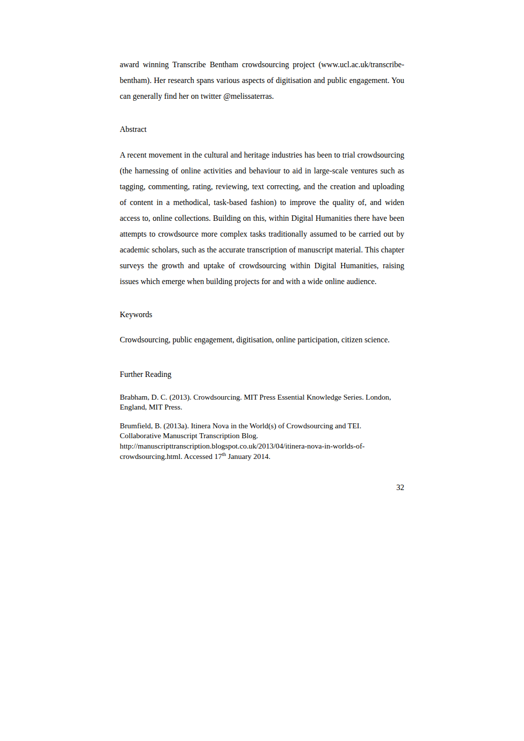award winning Transcribe Bentham crowdsourcing project (www.ucl.ac.uk/transcribe-bentham). Her research spans various aspects of digitisation and public engagement. You can generally find her on twitter @melissaterras.
Abstract
A recent movement in the cultural and heritage industries has been to trial crowdsourcing (the harnessing of online activities and behaviour to aid in large-scale ventures such as tagging, commenting, rating, reviewing, text correcting, and the creation and uploading of content in a methodical, task-based fashion) to improve the quality of, and widen access to, online collections. Building on this, within Digital Humanities there have been attempts to crowdsource more complex tasks traditionally assumed to be carried out by academic scholars, such as the accurate transcription of manuscript material. This chapter surveys the growth and uptake of crowdsourcing within Digital Humanities, raising issues which emerge when building projects for and with a wide online audience.
Keywords
Crowdsourcing, public engagement, digitisation, online participation, citizen science.
Further Reading
Brabham, D. C. (2013). Crowdsourcing. MIT Press Essential Knowledge Series. London, England, MIT Press.
Brumfield, B. (2013a). Itinera Nova in the World(s) of Crowdsourcing and TEI. Collaborative Manuscript Transcription Blog. http://manuscripttranscription.blogspot.co.uk/2013/04/itinera-nova-in-worlds-of-crowdsourcing.html. Accessed 17th January 2014.
32